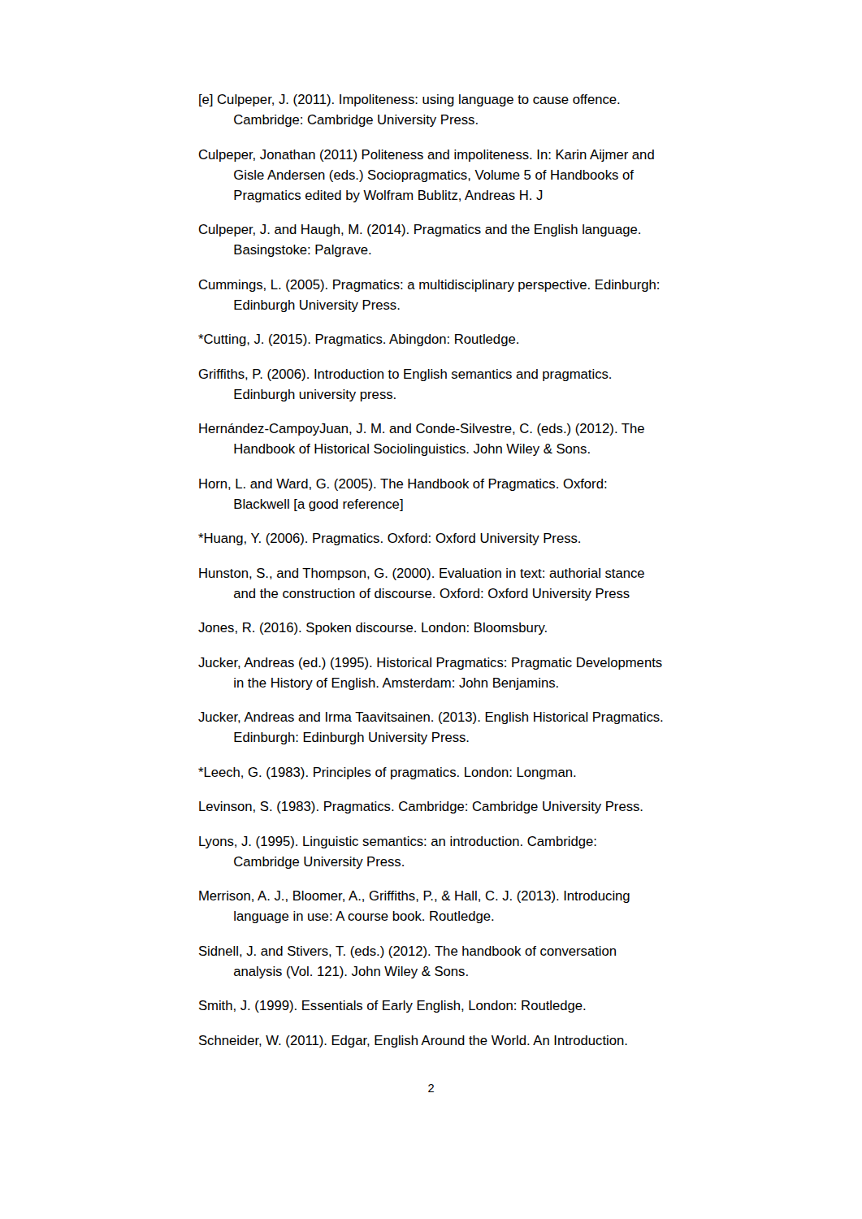[e] Culpeper, J. (2011). Impoliteness: using language to cause offence. Cambridge: Cambridge University Press.
Culpeper, Jonathan (2011) Politeness and impoliteness. In: Karin Aijmer and Gisle Andersen (eds.) Sociopragmatics, Volume 5 of Handbooks of Pragmatics edited by Wolfram Bublitz, Andreas H. J
Culpeper, J. and Haugh, M. (2014). Pragmatics and the English language. Basingstoke: Palgrave.
Cummings, L. (2005). Pragmatics: a multidisciplinary perspective. Edinburgh: Edinburgh University Press.
*Cutting, J. (2015). Pragmatics. Abingdon: Routledge.
Griffiths, P. (2006). Introduction to English semantics and pragmatics. Edinburgh university press.
Hernández-CampoyJuan, J. M. and Conde-Silvestre, C. (eds.) (2012). The Handbook of Historical Sociolinguistics. John Wiley & Sons.
Horn, L. and Ward, G. (2005). The Handbook of Pragmatics. Oxford: Blackwell [a good reference]
*Huang, Y. (2006). Pragmatics. Oxford: Oxford University Press.
Hunston, S., and Thompson, G. (2000). Evaluation in text: authorial stance and the construction of discourse. Oxford: Oxford University Press
Jones, R. (2016). Spoken discourse. London: Bloomsbury.
Jucker, Andreas (ed.) (1995). Historical Pragmatics: Pragmatic Developments in the History of English. Amsterdam: John Benjamins.
Jucker, Andreas and Irma Taavitsainen. (2013). English Historical Pragmatics. Edinburgh: Edinburgh University Press.
*Leech, G. (1983). Principles of pragmatics. London: Longman.
Levinson, S. (1983). Pragmatics. Cambridge: Cambridge University Press.
Lyons, J. (1995). Linguistic semantics: an introduction. Cambridge: Cambridge University Press.
Merrison, A. J., Bloomer, A., Griffiths, P., & Hall, C. J. (2013). Introducing language in use: A course book. Routledge.
Sidnell, J. and Stivers, T. (eds.) (2012). The handbook of conversation analysis (Vol. 121). John Wiley & Sons.
Smith, J. (1999). Essentials of Early English, London: Routledge.
Schneider, W. (2011). Edgar, English Around the World. An Introduction.
2